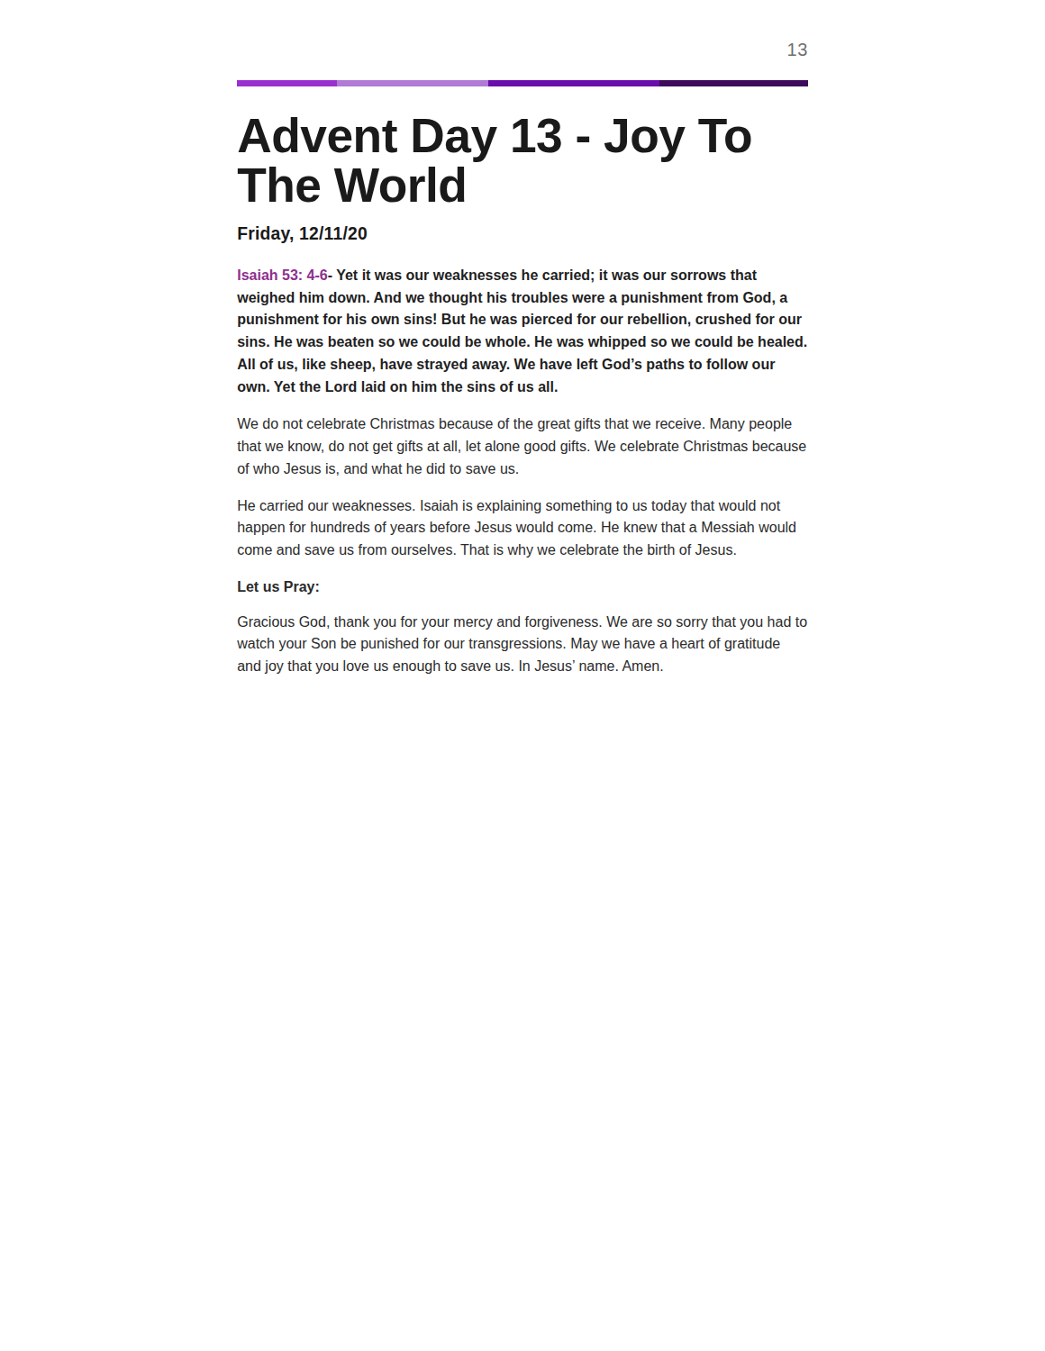13
Advent Day 13 - Joy To The World
Friday, 12/11/20
Isaiah 53: 4-6- Yet it was our weaknesses he carried; it was our sorrows that weighed him down. And we thought his troubles were a punishment from God, a punishment for his own sins! But he was pierced for our rebellion, crushed for our sins. He was beaten so we could be whole. He was whipped so we could be healed. All of us, like sheep, have strayed away. We have left God’s paths to follow our own. Yet the Lord laid on him the sins of us all.
We do not celebrate Christmas because of the great gifts that we receive. Many people that we know, do not get gifts at all, let alone good gifts. We celebrate Christmas because of who Jesus is, and what he did to save us.
He carried our weaknesses. Isaiah is explaining something to us today that would not happen for hundreds of years before Jesus would come. He knew that a Messiah would come and save us from ourselves. That is why we celebrate the birth of Jesus.
Let us Pray:
Gracious God, thank you for your mercy and forgiveness. We are so sorry that you had to watch your Son be punished for our transgressions. May we have a heart of gratitude and joy that you love us enough to save us. In Jesus’ name. Amen.